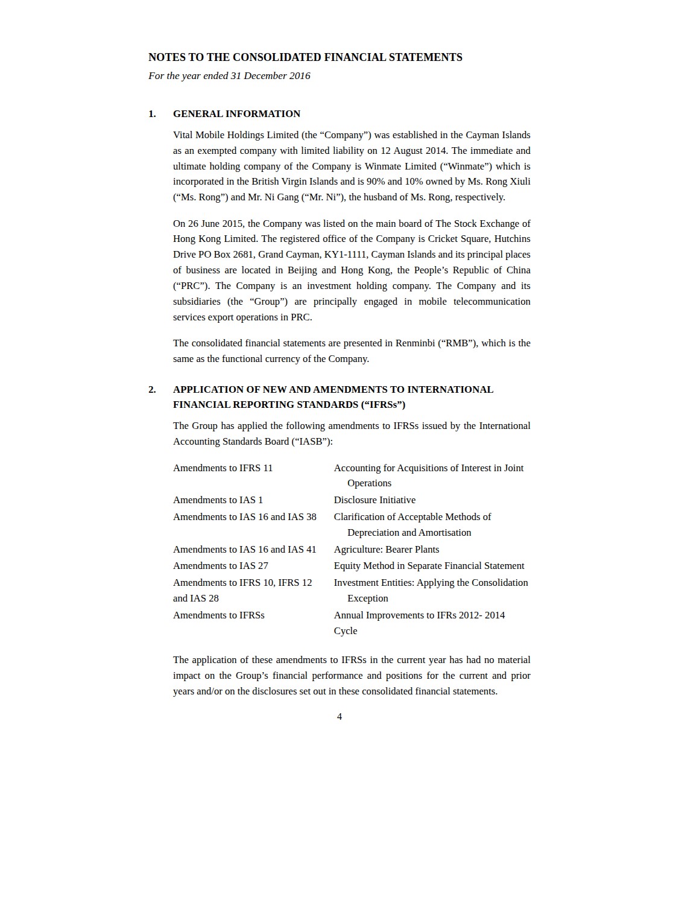NOTES TO THE CONSOLIDATED FINANCIAL STATEMENTS
For the year ended 31 December 2016
1.
GENERAL INFORMATION
Vital Mobile Holdings Limited (the “Company”) was established in the Cayman Islands as an exempted company with limited liability on 12 August 2014. The immediate and ultimate holding company of the Company is Winmate Limited (“Winmate”) which is incorporated in the British Virgin Islands and is 90% and 10% owned by Ms. Rong Xiuli (“Ms. Rong”) and Mr. Ni Gang (“Mr. Ni”), the husband of Ms. Rong, respectively.
On 26 June 2015, the Company was listed on the main board of The Stock Exchange of Hong Kong Limited. The registered office of the Company is Cricket Square, Hutchins Drive PO Box 2681, Grand Cayman, KY1-1111, Cayman Islands and its principal places of business are located in Beijing and Hong Kong, the People’s Republic of China (“PRC”). The Company is an investment holding company. The Company and its subsidiaries (the “Group”) are principally engaged in mobile telecommunication services export operations in PRC.
The consolidated financial statements are presented in Renminbi (“RMB”), which is the same as the functional currency of the Company.
2.
APPLICATION OF NEW AND AMENDMENTS TO INTERNATIONAL FINANCIAL REPORTING STANDARDS (“IFRSs”)
The Group has applied the following amendments to IFRSs issued by the International Accounting Standards Board (“IASB”):
| Amendments to IFRS 11 | Accounting for Acquisitions of Interest in Joint Operations |
| Amendments to IAS 1 | Disclosure Initiative |
| Amendments to IAS 16 and IAS 38 | Clarification of Acceptable Methods of Depreciation and Amortisation |
| Amendments to IAS 16 and IAS 41 | Agriculture: Bearer Plants |
| Amendments to IAS 27 | Equity Method in Separate Financial Statement |
| Amendments to IFRS 10, IFRS 12 and IAS 28 | Investment Entities: Applying the Consolidation Exception |
| Amendments to IFRSs | Annual Improvements to IFRs 2012- 2014 Cycle |
The application of these amendments to IFRSs in the current year has had no material impact on the Group’s financial performance and positions for the current and prior years and/or on the disclosures set out in these consolidated financial statements.
4